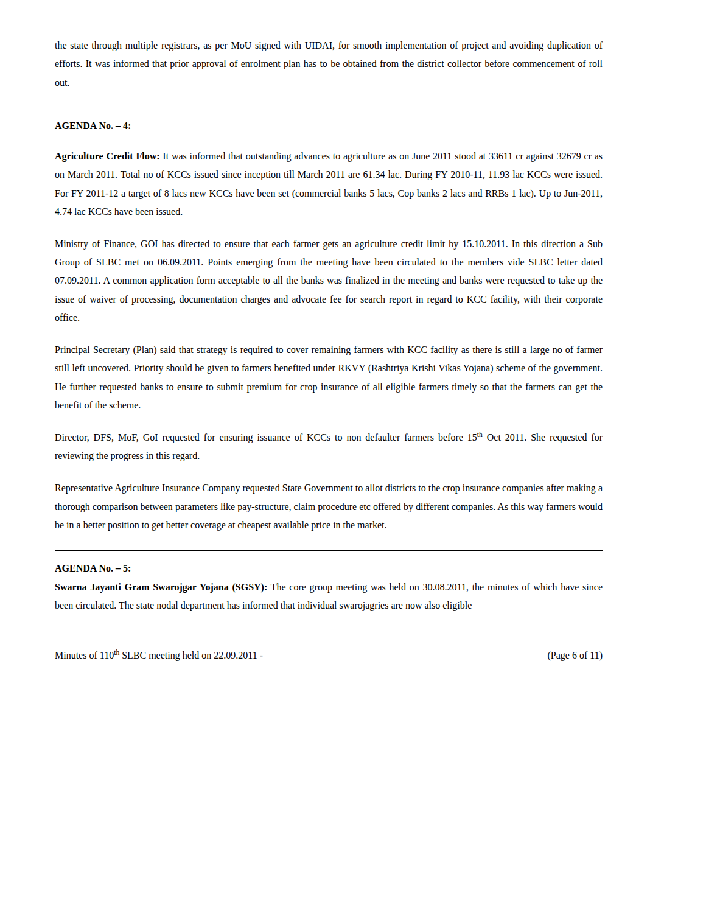the state through multiple registrars, as per MoU signed with UIDAI, for smooth implementation of project and avoiding duplication of efforts. It was informed that prior approval of enrolment plan has to be obtained from the district collector before commencement of roll out.
AGENDA No. – 4:
Agriculture Credit Flow: It was informed that outstanding advances to agriculture as on June 2011 stood at 33611 cr against 32679 cr as on March 2011. Total no of KCCs issued since inception till March 2011 are 61.34 lac. During FY 2010-11, 11.93 lac KCCs were issued. For FY 2011-12 a target of 8 lacs new KCCs have been set (commercial banks 5 lacs, Cop banks 2 lacs and RRBs 1 lac). Up to Jun-2011, 4.74 lac KCCs have been issued.
Ministry of Finance, GOI has directed to ensure that each farmer gets an agriculture credit limit by 15.10.2011. In this direction a Sub Group of SLBC met on 06.09.2011. Points emerging from the meeting have been circulated to the members vide SLBC letter dated 07.09.2011. A common application form acceptable to all the banks was finalized in the meeting and banks were requested to take up the issue of waiver of processing, documentation charges and advocate fee for search report in regard to KCC facility, with their corporate office.
Principal Secretary (Plan) said that strategy is required to cover remaining farmers with KCC facility as there is still a large no of farmer still left uncovered. Priority should be given to farmers benefited under RKVY (Rashtriya Krishi Vikas Yojana) scheme of the government. He further requested banks to ensure to submit premium for crop insurance of all eligible farmers timely so that the farmers can get the benefit of the scheme.
Director, DFS, MoF, GoI requested for ensuring issuance of KCCs to non defaulter farmers before 15th Oct 2011. She requested for reviewing the progress in this regard.
Representative Agriculture Insurance Company requested State Government to allot districts to the crop insurance companies after making a thorough comparison between parameters like pay-structure, claim procedure etc offered by different companies. As this way farmers would be in a better position to get better coverage at cheapest available price in the market.
AGENDA No. – 5:
Swarna Jayanti Gram Swarojgar Yojana (SGSY): The core group meeting was held on 30.08.2011, the minutes of which have since been circulated. The state nodal department has informed that individual swarojagries are now also eligible
Minutes of 110th SLBC meeting held on 22.09.2011 - (Page 6 of 11)